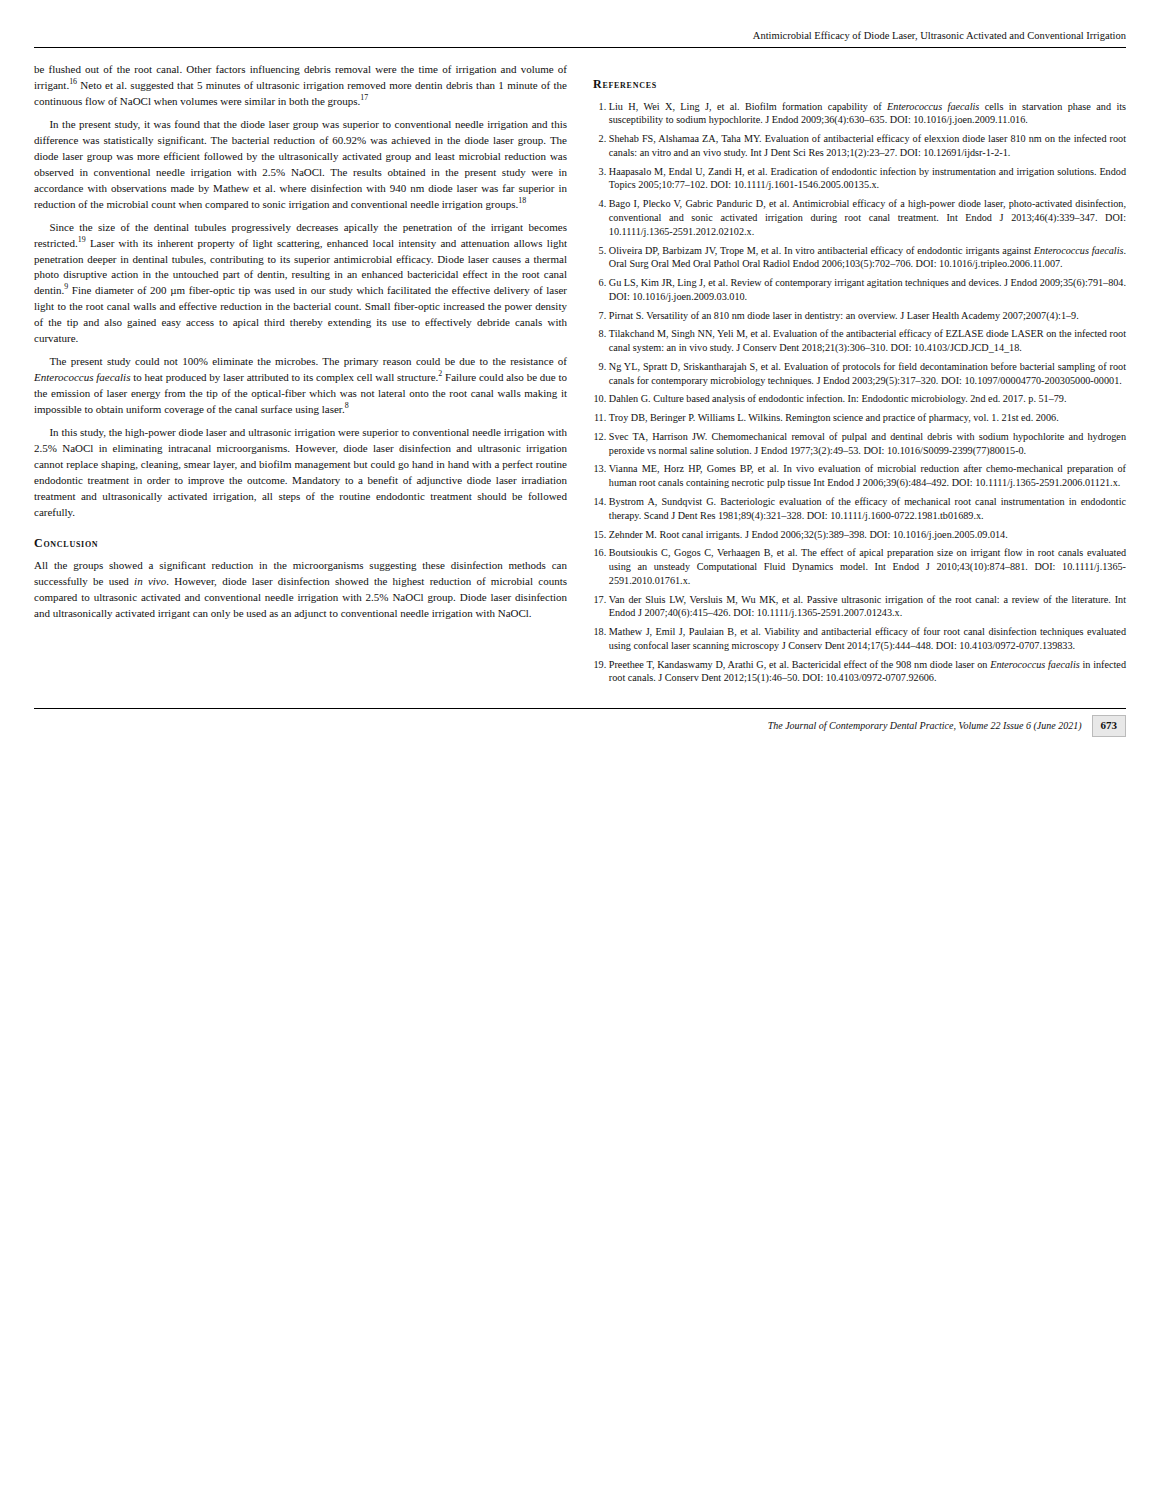Antimicrobial Efficacy of Diode Laser, Ultrasonic Activated and Conventional Irrigation
be flushed out of the root canal. Other factors influencing debris removal were the time of irrigation and volume of irrigant.16 Neto et al. suggested that 5 minutes of ultrasonic irrigation removed more dentin debris than 1 minute of the continuous flow of NaOCl when volumes were similar in both the groups.17
In the present study, it was found that the diode laser group was superior to conventional needle irrigation and this difference was statistically significant. The bacterial reduction of 60.92% was achieved in the diode laser group. The diode laser group was more efficient followed by the ultrasonically activated group and least microbial reduction was observed in conventional needle irrigation with 2.5% NaOCl. The results obtained in the present study were in accordance with observations made by Mathew et al. where disinfection with 940 nm diode laser was far superior in reduction of the microbial count when compared to sonic irrigation and conventional needle irrigation groups.18
Since the size of the dentinal tubules progressively decreases apically the penetration of the irrigant becomes restricted.19 Laser with its inherent property of light scattering, enhanced local intensity and attenuation allows light penetration deeper in dentinal tubules, contributing to its superior antimicrobial efficacy. Diode laser causes a thermal photo disruptive action in the untouched part of dentin, resulting in an enhanced bactericidal effect in the root canal dentin.9 Fine diameter of 200 µm fiber-optic tip was used in our study which facilitated the effective delivery of laser light to the root canal walls and effective reduction in the bacterial count. Small fiber-optic increased the power density of the tip and also gained easy access to apical third thereby extending its use to effectively debride canals with curvature.
The present study could not 100% eliminate the microbes. The primary reason could be due to the resistance of Enterococcus faecalis to heat produced by laser attributed to its complex cell wall structure.2 Failure could also be due to the emission of laser energy from the tip of the optical-fiber which was not lateral onto the root canal walls making it impossible to obtain uniform coverage of the canal surface using laser.8
In this study, the high-power diode laser and ultrasonic irrigation were superior to conventional needle irrigation with 2.5% NaOCl in eliminating intracanal microorganisms. However, diode laser disinfection and ultrasonic irrigation cannot replace shaping, cleaning, smear layer, and biofilm management but could go hand in hand with a perfect routine endodontic treatment in order to improve the outcome. Mandatory to a benefit of adjunctive diode laser irradiation treatment and ultrasonically activated irrigation, all steps of the routine endodontic treatment should be followed carefully.
Conclusion
All the groups showed a significant reduction in the microorganisms suggesting these disinfection methods can successfully be used in vivo. However, diode laser disinfection showed the highest reduction of microbial counts compared to ultrasonic activated and conventional needle irrigation with 2.5% NaOCl group. Diode laser disinfection and ultrasonically activated irrigant can only be used as an adjunct to conventional needle irrigation with NaOCl.
References
Liu H, Wei X, Ling J, et al. Biofilm formation capability of Enterococcus faecalis cells in starvation phase and its susceptibility to sodium hypochlorite. J Endod 2009;36(4):630–635. DOI: 10.1016/j.joen.2009.11.016.
Shehab FS, Alshamaa ZA, Taha MY. Evaluation of antibacterial efficacy of elexxion diode laser 810 nm on the infected root canals: an vitro and an vivo study. Int J Dent Sci Res 2013;1(2):23–27. DOI: 10.12691/ijdsr-1-2-1.
Haapasalo M, Endal U, Zandi H, et al. Eradication of endodontic infection by instrumentation and irrigation solutions. Endod Topics 2005;10:77–102. DOI: 10.1111/j.1601-1546.2005.00135.x.
Bago I, Plecko V, Gabric Panduric D, et al. Antimicrobial efficacy of a high-power diode laser, photo-activated disinfection, conventional and sonic activated irrigation during root canal treatment. Int Endod J 2013;46(4):339–347. DOI: 10.1111/j.1365-2591.2012.02102.x.
Oliveira DP, Barbizam JV, Trope M, et al. In vitro antibacterial efficacy of endodontic irrigants against Enterococcus faecalis. Oral Surg Oral Med Oral Pathol Oral Radiol Endod 2006;103(5):702–706. DOI: 10.1016/j.tripleo.2006.11.007.
Gu LS, Kim JR, Ling J, et al. Review of contemporary irrigant agitation techniques and devices. J Endod 2009;35(6):791–804. DOI: 10.1016/j.joen.2009.03.010.
Pirnat S. Versatility of an 810 nm diode laser in dentistry: an overview. J Laser Health Academy 2007;2007(4):1–9.
Tilakchand M, Singh NN, Yeli M, et al. Evaluation of the antibacterial efficacy of EZLASE diode LASER on the infected root canal system: an in vivo study. J Conserv Dent 2018;21(3):306–310. DOI: 10.4103/JCD.JCD_14_18.
Ng YL, Spratt D, Sriskantharajah S, et al. Evaluation of protocols for field decontamination before bacterial sampling of root canals for contemporary microbiology techniques. J Endod 2003;29(5):317–320. DOI: 10.1097/00004770-200305000-00001.
Dahlen G. Culture based analysis of endodontic infection. In: Endodontic microbiology. 2nd ed. 2017. p. 51–79.
Troy DB, Beringer P. Williams L. Wilkins. Remington science and practice of pharmacy, vol. 1. 21st ed. 2006.
Svec TA, Harrison JW. Chemomechanical removal of pulpal and dentinal debris with sodium hypochlorite and hydrogen peroxide vs normal saline solution. J Endod 1977;3(2):49–53. DOI: 10.1016/S0099-2399(77)80015-0.
Vianna ME, Horz HP, Gomes BP, et al. In vivo evaluation of microbial reduction after chemo-mechanical preparation of human root canals containing necrotic pulp tissue Int Endod J 2006;39(6):484–492. DOI: 10.1111/j.1365-2591.2006.01121.x.
Bystrom A, Sundqvist G. Bacteriologic evaluation of the efficacy of mechanical root canal instrumentation in endodontic therapy. Scand J Dent Res 1981;89(4):321–328. DOI: 10.1111/j.1600-0722.1981.tb01689.x.
Zehnder M. Root canal irrigants. J Endod 2006;32(5):389–398. DOI: 10.1016/j.joen.2005.09.014.
Boutsioukis C, Gogos C, Verhaagen B, et al. The effect of apical preparation size on irrigant flow in root canals evaluated using an unsteady Computational Fluid Dynamics model. Int Endod J 2010;43(10):874–881. DOI: 10.1111/j.1365-2591.2010.01761.x.
Van der Sluis LW, Versluis M, Wu MK, et al. Passive ultrasonic irrigation of the root canal: a review of the literature. Int Endod J 2007;40(6):415–426. DOI: 10.1111/j.1365-2591.2007.01243.x.
Mathew J, Emil J, Paulaian B, et al. Viability and antibacterial efficacy of four root canal disinfection techniques evaluated using confocal laser scanning microscopy J Conserv Dent 2014;17(5):444–448. DOI: 10.4103/0972-0707.139833.
Preethee T, Kandaswamy D, Arathi G, et al. Bactericidal effect of the 908 nm diode laser on Enterococcus faecalis in infected root canals. J Conserv Dent 2012;15(1):46–50. DOI: 10.4103/0972-0707.92606.
The Journal of Contemporary Dental Practice, Volume 22 Issue 6 (June 2021) 673